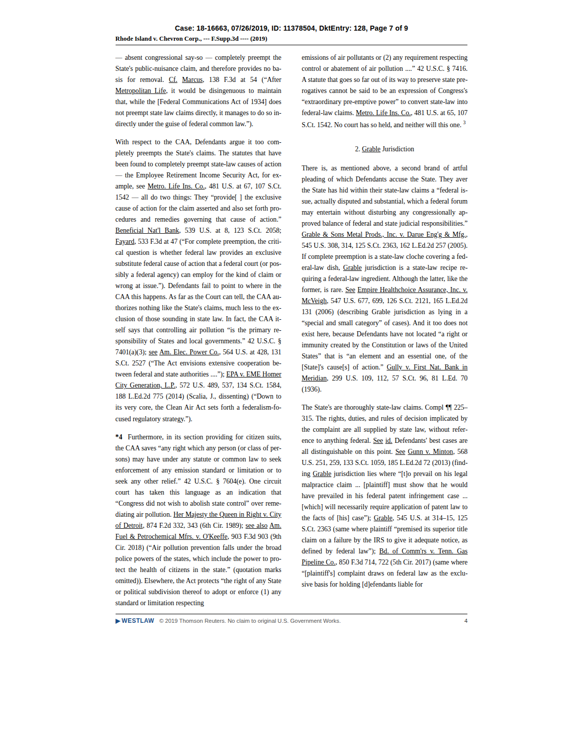Case: 18-16663, 07/26/2019, ID: 11378504, DktEntry: 128, Page 7 of 9
Rhode Island v. Chevron Corp., --- F.Supp.3d ---- (2019)
— absent congressional say-so — completely preempt the State's public-nuisance claim, and therefore provides no basis for removal. Cf. Marcus, 138 F.3d at 54 (“After Metropolitan Life, it would be disingenuous to maintain that, while the [Federal Communications Act of 1934] does not preempt state law claims directly, it manages to do so indirectly under the guise of federal common law.”).
With respect to the CAA, Defendants argue it too completely preempts the State's claims. The statutes that have been found to completely preempt state-law causes of action — the Employee Retirement Income Security Act, for example, see Metro. Life Ins. Co., 481 U.S. at 67, 107 S.Ct. 1542 — all do two things: They “provide[ ] the exclusive cause of action for the claim asserted and also set forth procedures and remedies governing that cause of action.” Beneficial Nat'l Bank, 539 U.S. at 8, 123 S.Ct. 2058; Fayard, 533 F.3d at 47 (“For complete preemption, the critical question is whether federal law provides an exclusive substitute federal cause of action that a federal court (or possibly a federal agency) can employ for the kind of claim or wrong at issue.”). Defendants fail to point to where in the CAA this happens. As far as the Court can tell, the CAA authorizes nothing like the State's claims, much less to the exclusion of those sounding in state law. In fact, the CAA itself says that controlling air pollution “is the primary responsibility of States and local governments.” 42 U.S.C. § 7401(a)(3); see Am. Elec. Power Co., 564 U.S. at 428, 131 S.Ct. 2527 (“The Act envisions extensive cooperation between federal and state authorities ....”); EPA v. EME Homer City Generation, L.P., 572 U.S. 489, 537, 134 S.Ct. 1584, 188 L.Ed.2d 775 (2014) (Scalia, J., dissenting) (“Down to its very core, the Clean Air Act sets forth a federalism-focused regulatory strategy.”).
*4 Furthermore, in its section providing for citizen suits, the CAA saves “any right which any person (or class of persons) may have under any statute or common law to seek enforcement of any emission standard or limitation or to seek any other relief.” 42 U.S.C. § 7604(e). One circuit court has taken this language as an indication that “Congress did not wish to abolish state control” over remediating air pollution. Her Majesty the Queen in Right v. City of Detroit, 874 F.2d 332, 343 (6th Cir. 1989); see also Am. Fuel & Petrochemical Mfrs. v. O'Keeffe, 903 F.3d 903 (9th Cir. 2018) (“Air pollution prevention falls under the broad police powers of the states, which include the power to protect the health of citizens in the state.” (quotation marks omitted)). Elsewhere, the Act protects “the right of any State or political subdivision thereof to adopt or enforce (1) any standard or limitation respecting
emissions of air pollutants or (2) any requirement respecting control or abatement of air pollution ....” 42 U.S.C. § 7416. A statute that goes so far out of its way to preserve state prerogatives cannot be said to be an expression of Congress's “extraordinary pre-emptive power” to convert state-law into federal-law claims. Metro. Life Ins. Co., 481 U.S. at 65, 107 S.Ct. 1542. No court has so held, and neither will this one. 3
2. Grable Jurisdiction
There is, as mentioned above, a second brand of artful pleading of which Defendants accuse the State. They aver the State has hid within their state-law claims a “federal issue, actually disputed and substantial, which a federal forum may entertain without disturbing any congressionally approved balance of federal and state judicial responsibilities.” Grable & Sons Metal Prods., Inc. v. Darue Eng'g & Mfg., 545 U.S. 308, 314, 125 S.Ct. 2363, 162 L.Ed.2d 257 (2005). If complete preemption is a state-law cloche covering a federal-law dish, Grable jurisdiction is a state-law recipe requiring a federal-law ingredient. Although the latter, like the former, is rare. See Empire Healthchoice Assurance, Inc. v. McVeigh, 547 U.S. 677, 699, 126 S.Ct. 2121, 165 L.Ed.2d 131 (2006) (describing Grable jurisdiction as lying in a “special and small category” of cases). And it too does not exist here, because Defendants have not located “a right or immunity created by the Constitution or laws of the United States” that is “an element and an essential one, of the [State]'s cause[s] of action.” Gully v. First Nat. Bank in Meridian, 299 U.S. 109, 112, 57 S.Ct. 96, 81 L.Ed. 70 (1936).
The State's are thoroughly state-law claims. Compl ¶¶ 225–315. The rights, duties, and rules of decision implicated by the complaint are all supplied by state law, without reference to anything federal. See id. Defendants' best cases are all distinguishable on this point. See Gunn v. Minton, 568 U.S. 251, 259, 133 S.Ct. 1059, 185 L.Ed.2d 72 (2013) (finding Grable jurisdiction lies where “[t]o prevail on his legal malpractice claim ... [plaintiff] must show that he would have prevailed in his federal patent infringement case ... [which] will necessarily require application of patent law to the facts of [his] case”); Grable, 545 U.S. at 314–15, 125 S.Ct. 2363 (same where plaintiff “premised its superior title claim on a failure by the IRS to give it adequate notice, as defined by federal law”); Bd. of Comm'rs v. Tenn. Gas Pipeline Co., 850 F.3d 714, 722 (5th Cir. 2017) (same where “[plaintiff's] complaint draws on federal law as the exclusive basis for holding [d]efendants liable for
▶WESTLAW © 2019 Thomson Reuters. No claim to original U.S. Government Works. 4